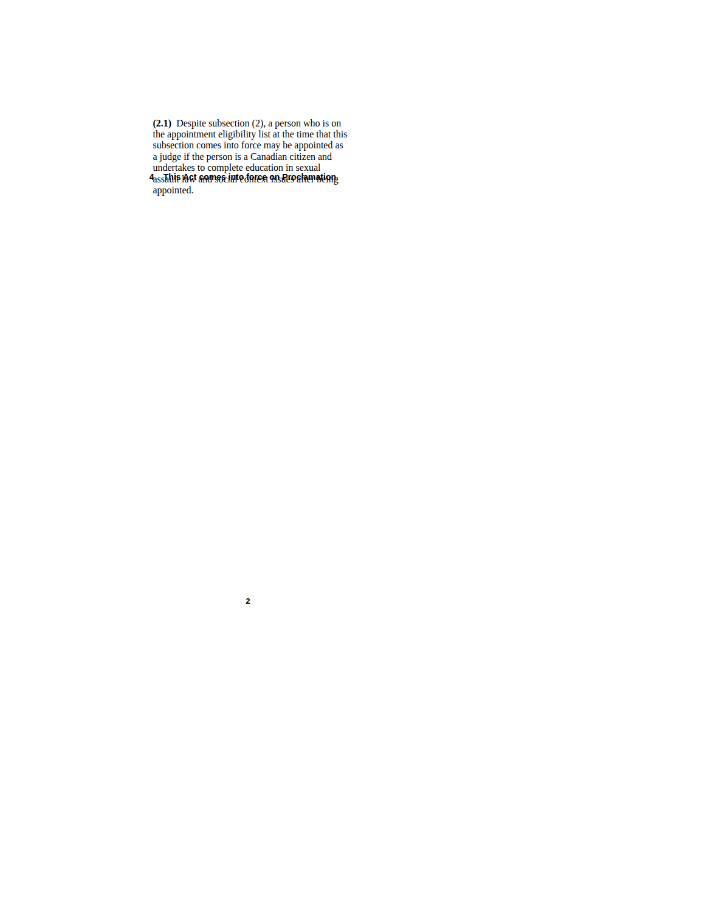(2.1) Despite subsection (2), a person who is on the appointment eligibility list at the time that this subsection comes into force may be appointed as a judge if the person is a Canadian citizen and undertakes to complete education in sexual assault law and social context issues after being appointed.
4 This Act comes into force on Proclamation.
2